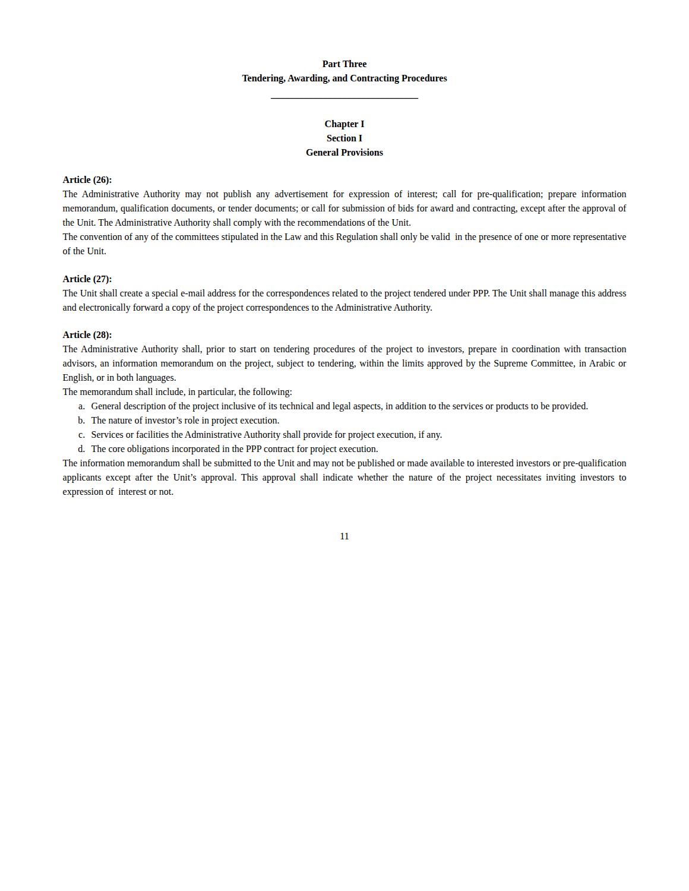Part Three
Tendering, Awarding, and Contracting Procedures
_______________________________
Chapter I
Section I
General Provisions
Article (26):
The Administrative Authority may not publish any advertisement for expression of interest; call for pre-qualification; prepare information memorandum, qualification documents, or tender documents; or call for submission of bids for award and contracting, except after the approval of the Unit. The Administrative Authority shall comply with the recommendations of the Unit.
The convention of any of the committees stipulated in the Law and this Regulation shall only be valid in the presence of one or more representative of the Unit.
Article (27):
The Unit shall create a special e-mail address for the correspondences related to the project tendered under PPP. The Unit shall manage this address and electronically forward a copy of the project correspondences to the Administrative Authority.
Article (28):
The Administrative Authority shall, prior to start on tendering procedures of the project to investors, prepare in coordination with transaction advisors, an information memorandum on the project, subject to tendering, within the limits approved by the Supreme Committee, in Arabic or English, or in both languages.
The memorandum shall include, in particular, the following:
General description of the project inclusive of its technical and legal aspects, in addition to the services or products to be provided.
The nature of investor’s role in project execution.
Services or facilities the Administrative Authority shall provide for project execution, if any.
The core obligations incorporated in the PPP contract for project execution.
The information memorandum shall be submitted to the Unit and may not be published or made available to interested investors or pre-qualification applicants except after the Unit’s approval. This approval shall indicate whether the nature of the project necessitates inviting investors to expression of interest or not.
11